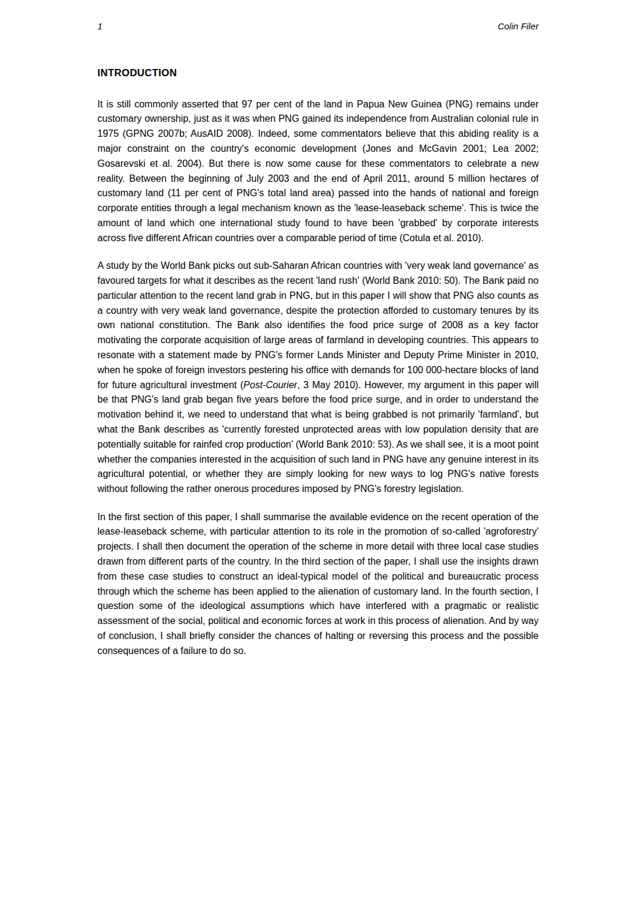1 Colin Filer
INTRODUCTION
It is still commonly asserted that 97 per cent of the land in Papua New Guinea (PNG) remains under customary ownership, just as it was when PNG gained its independence from Australian colonial rule in 1975 (GPNG 2007b; AusAID 2008). Indeed, some commentators believe that this abiding reality is a major constraint on the country's economic development (Jones and McGavin 2001; Lea 2002; Gosarevski et al. 2004). But there is now some cause for these commentators to celebrate a new reality. Between the beginning of July 2003 and the end of April 2011, around 5 million hectares of customary land (11 per cent of PNG's total land area) passed into the hands of national and foreign corporate entities through a legal mechanism known as the 'lease-leaseback scheme'. This is twice the amount of land which one international study found to have been 'grabbed' by corporate interests across five different African countries over a comparable period of time (Cotula et al. 2010).
A study by the World Bank picks out sub-Saharan African countries with 'very weak land governance' as favoured targets for what it describes as the recent 'land rush' (World Bank 2010: 50). The Bank paid no particular attention to the recent land grab in PNG, but in this paper I will show that PNG also counts as a country with very weak land governance, despite the protection afforded to customary tenures by its own national constitution. The Bank also identifies the food price surge of 2008 as a key factor motivating the corporate acquisition of large areas of farmland in developing countries. This appears to resonate with a statement made by PNG's former Lands Minister and Deputy Prime Minister in 2010, when he spoke of foreign investors pestering his office with demands for 100 000-hectare blocks of land for future agricultural investment (Post-Courier, 3 May 2010). However, my argument in this paper will be that PNG's land grab began five years before the food price surge, and in order to understand the motivation behind it, we need to understand that what is being grabbed is not primarily 'farmland', but what the Bank describes as 'currently forested unprotected areas with low population density that are potentially suitable for rainfed crop production' (World Bank 2010: 53). As we shall see, it is a moot point whether the companies interested in the acquisition of such land in PNG have any genuine interest in its agricultural potential, or whether they are simply looking for new ways to log PNG's native forests without following the rather onerous procedures imposed by PNG's forestry legislation.
In the first section of this paper, I shall summarise the available evidence on the recent operation of the lease-leaseback scheme, with particular attention to its role in the promotion of so-called 'agroforestry' projects. I shall then document the operation of the scheme in more detail with three local case studies drawn from different parts of the country. In the third section of the paper, I shall use the insights drawn from these case studies to construct an ideal-typical model of the political and bureaucratic process through which the scheme has been applied to the alienation of customary land. In the fourth section, I question some of the ideological assumptions which have interfered with a pragmatic or realistic assessment of the social, political and economic forces at work in this process of alienation. And by way of conclusion, I shall briefly consider the chances of halting or reversing this process and the possible consequences of a failure to do so.